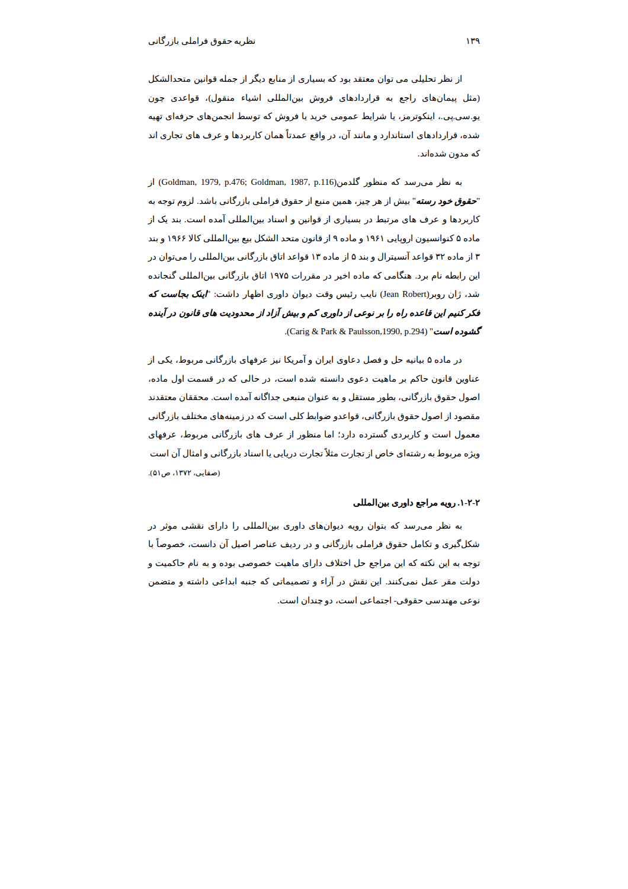۱۳۹ نظریه حقوق فراملی بازرگانی
از نظر تحلیلی می توان معتقد بود که بسیاری از منابع دیگر از جمله قوانین متحدالشکل (مثل پیمان‌های راجع به قراردادهای فروش بین‌المللی اشیاء منقول)، قواعدی چون یو.سی.پی.، اینکوترمز، یا شرایط عمومی خرید یا فروش که توسط انجمن‌های حرفه‌ای تهیه شده، قراردادهای استاندارد و مانند آن، در واقع عمدتاً همان کاربردها و عرف های تجاری اند که مدون شده‌اند.
به نظر می‌رسد که منظور گلدمن(Goldman, 1979, p.476; Goldman, 1987, p.116) از "حقوق خود رسته" بیش از هر چیز، همین منبع از حقوق فراملی بازرگانی باشد. لزوم توجه به کاربردها و عرف های مرتبط در بسیاری از قوانین و اسناد بین‌المللی آمده است. بند یک از ماده ۵ کنوانسیون اروپایی ۱۹۶۱ و ماده ۹ از قانون متحد الشکل بیع بین‌المللی کالا ۱۹۶۶ و بند ۳ از ماده ۳۲ قواعد آنسیترال و بند ۵ از ماده ۱۳ قواعد اتاق بازرگانی بین‌المللی را می‌توان در این رابطه نام برد. هنگامی که ماده اخیر در مقررات ۱۹۷۵ اتاق بازرگانی بین‌المللی گنجانده شد، ژان روبر(Jean Robert) نایب رئیس وقت دیوان داوری اظهار داشت: "اینک بجاست که فکر کنیم این قاعده راه را بر نوعی از داوری کم و بیش آزاد از محدودیت های قانون در آینده گشوده است" (Carig & Park & Paulsson,1990, p.294).
در ماده ۵ بیانیه حل و فصل دعاوی ایران و آمریکا نیز عرفهای بازرگانی مربوط، یکی از عناوین قانون حاکم بر ماهیت دعوی دانسته شده است، در حالی که در قسمت اول ماده، اصول حقوق بازرگانی، بطور مستقل و به عنوان منبعی جداگانه آمده است. محققان معتقدند مقصود از اصول حقوق بازرگانی، قواعدو ضوابط کلی است که در زمینه‌های مختلف بازرگانی معمول است و کاربردی گسترده دارد؛ اما منظور از عرف های بازرگانی مربوط، عرفهای ویژه مربوط به رشته‌ای خاص از تجارت مثلاً تجارت دریایی یا اسناد بازرگانی و امثال آن است
(صفایی، ۱۳۷۲، ص۵۱).
۱-۲-۲. رویه مراجع داوری بین‌المللی
به نظر می‌رسد که بتوان رویه دیوان‌های داوری بین‌المللی را دارای نقشی موثر در شکل‌گیری و تکامل حقوق فراملی بازرگانی و در ردیف عناصر اصیل آن دانست، خصوصاً با توجه به این نکته که این مراجع حل اختلاف دارای ماهیت خصوصی بوده و به نام حاکمیت و دولت مقر عمل نمی‌کنند. این نقش در آراء و تصمیماتی که جنبه ابداعی داشته و متضمن نوعی مهندسی حقوقی- اجتماعی است، دو چندان است.